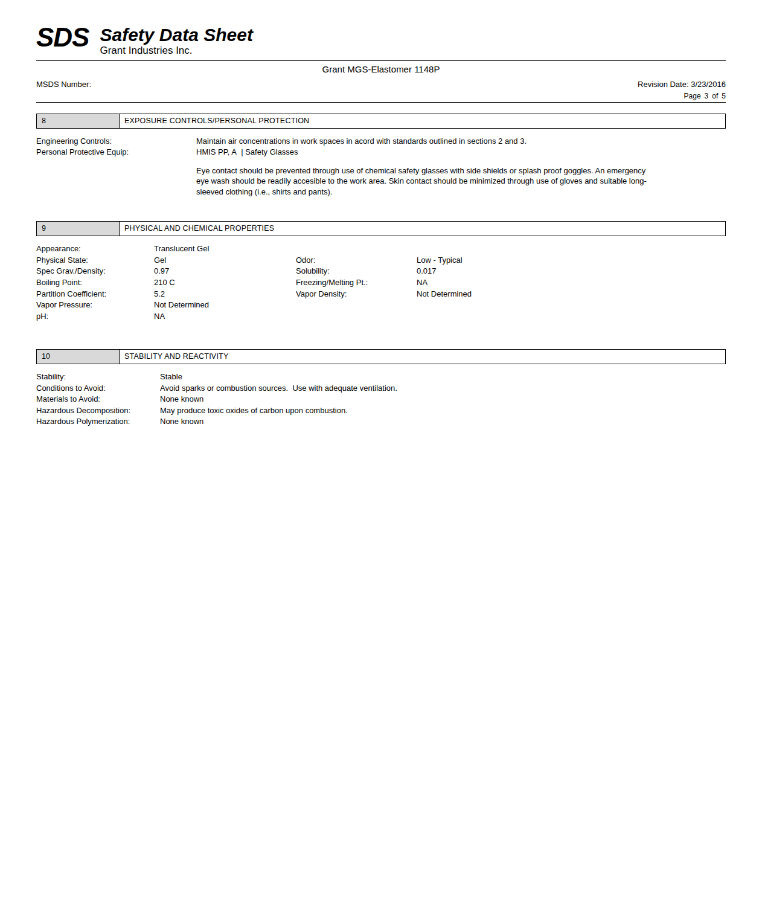SDS
Safety Data Sheet
Grant Industries Inc.
Grant MGS-Elastomer 1148P
MSDS Number:
Revision Date: 3/23/2016
Page3 of 5
| 8 | EXPOSURE CONTROLS/PERSONAL PROTECTION |
| Engineering Controls: | Maintain air concentrations in work spaces in acord with standards outlined in sections 2 and 3. |
| Personal Protective Equip: | HMIS PP, A / Safety Glasses |
Eye contact should be prevented through use of chemical safety glasses with side shields or splash proof goggles. An emergency eye wash should be readily accesible to the work area. Skin contact should be minimized through use of gloves and suitable long-sleeved clothing (i.e., shirts and pants).
| 9 | PHYSICAL AND CHEMICAL PROPERTIES |
| Appearance: | Translucent Gel | | |
| Physical State: | Gel | Odor: | Low - Typical |
| Spec Grav./Density: | 0.97 | Solubility: | 0.017 |
| Boiling Point: | 210 C | Freezing/Melting Pt.: | NA |
| Partition Coefficient: | 5.2 | Vapor Density: | Not Determined |
| Vapor Pressure: | Not Determined | | |
| pH: | NA | | |
| 10 | STABILITY AND REACTIVITY |
| Stability: | Stable |
| Conditions to Avoid: | Avoid sparks or combustion sources. Use with adequate ventilation. |
| Materials to Avoid: | None known |
| Hazardous Decomposition: | May produce toxic oxides of carbon upon combustion. |
| Hazardous Polymerization: | None known |